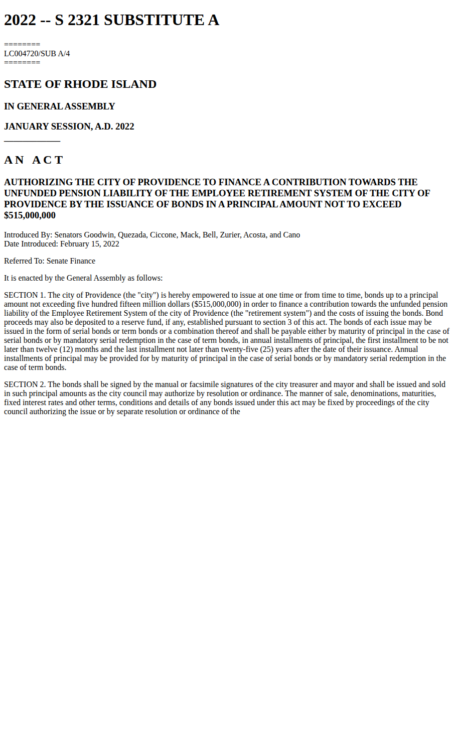2022 -- S 2321 SUBSTITUTE A
========
LC004720/SUB A/4
========
STATE OF RHODE ISLAND
IN GENERAL ASSEMBLY
JANUARY SESSION, A.D. 2022
____________
A N A C T
AUTHORIZING THE CITY OF PROVIDENCE TO FINANCE A CONTRIBUTION TOWARDS THE UNFUNDED PENSION LIABILITY OF THE EMPLOYEE RETIREMENT SYSTEM OF THE CITY OF PROVIDENCE BY THE ISSUANCE OF BONDS IN A PRINCIPAL AMOUNT NOT TO EXCEED $515,000,000
Introduced By: Senators Goodwin, Quezada, Ciccone, Mack, Bell, Zurier, Acosta, and Cano
Date Introduced: February 15, 2022
Referred To: Senate Finance
It is enacted by the General Assembly as follows:
SECTION 1. The city of Providence (the "city") is hereby empowered to issue at one time or from time to time, bonds up to a principal amount not exceeding five hundred fifteen million dollars ($515,000,000) in order to finance a contribution towards the unfunded pension liability of the Employee Retirement System of the city of Providence (the "retirement system") and the costs of issuing the bonds. Bond proceeds may also be deposited to a reserve fund, if any, established pursuant to section 3 of this act. The bonds of each issue may be issued in the form of serial bonds or term bonds or a combination thereof and shall be payable either by maturity of principal in the case of serial bonds or by mandatory serial redemption in the case of term bonds, in annual installments of principal, the first installment to be not later than twelve (12) months and the last installment not later than twenty-five (25) years after the date of their issuance. Annual installments of principal may be provided for by maturity of principal in the case of serial bonds or by mandatory serial redemption in the case of term bonds.
SECTION 2. The bonds shall be signed by the manual or facsimile signatures of the city treasurer and mayor and shall be issued and sold in such principal amounts as the city council may authorize by resolution or ordinance. The manner of sale, denominations, maturities, fixed interest rates and other terms, conditions and details of any bonds issued under this act may be fixed by proceedings of the city council authorizing the issue or by separate resolution or ordinance of the